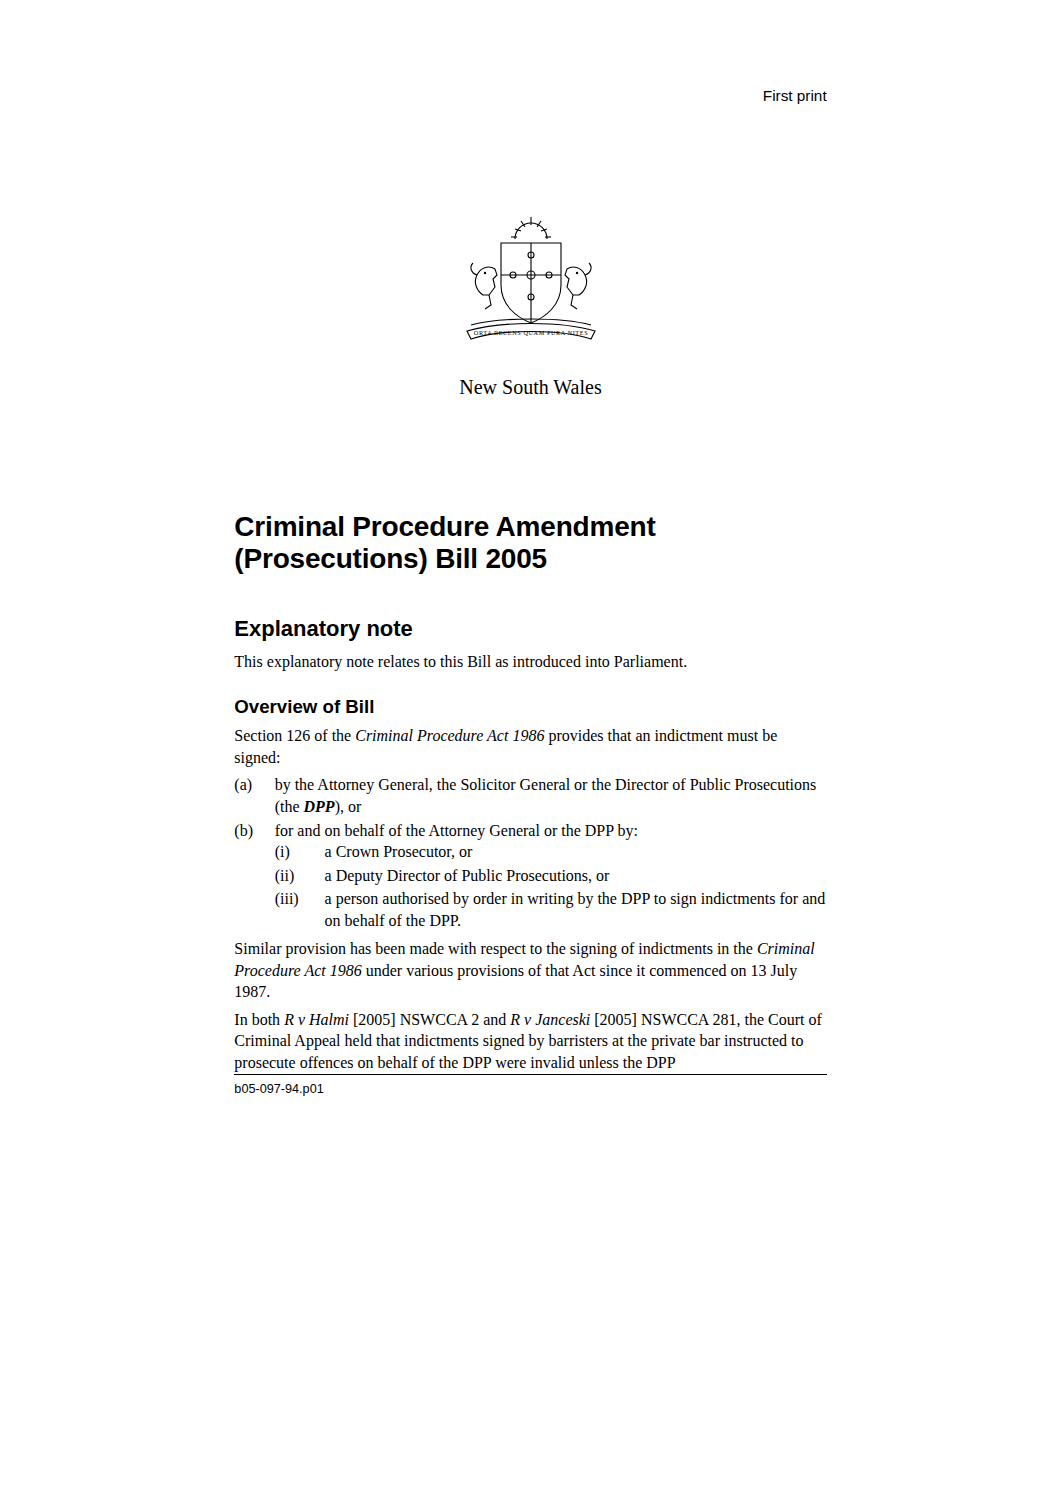First print
ORTA RECENS QUAM PURA NITES
New South Wales
Criminal Procedure Amendment
(Prosecutions) Bill 2005
Explanatory note
This explanatory note relates to this Bill as introduced into Parliament.
Overview of Bill
Section 126 of the Criminal Procedure Act 1986 provides that an indictment must be signed:
(a) by the Attorney General, the Solicitor General or the Director of Public Prosecutions (the DPP), or
(b) for and on behalf of the Attorney General or the DPP by:
(i) a Crown Prosecutor, or
(ii) a Deputy Director of Public Prosecutions, or
(iii) a person authorised by order in writing by the DPP to sign indictments for and on behalf of the DPP.
Similar provision has been made with respect to the signing of indictments in the Criminal Procedure Act 1986 under various provisions of that Act since it commenced on 13 July 1987.
In both R v Halmi [2005] NSWCCA 2 and R v Janceski [2005] NSWCCA 281, the Court of Criminal Appeal held that indictments signed by barristers at the private bar instructed to prosecute offences on behalf of the DPP were invalid unless the DPP
b05-097-94.p01